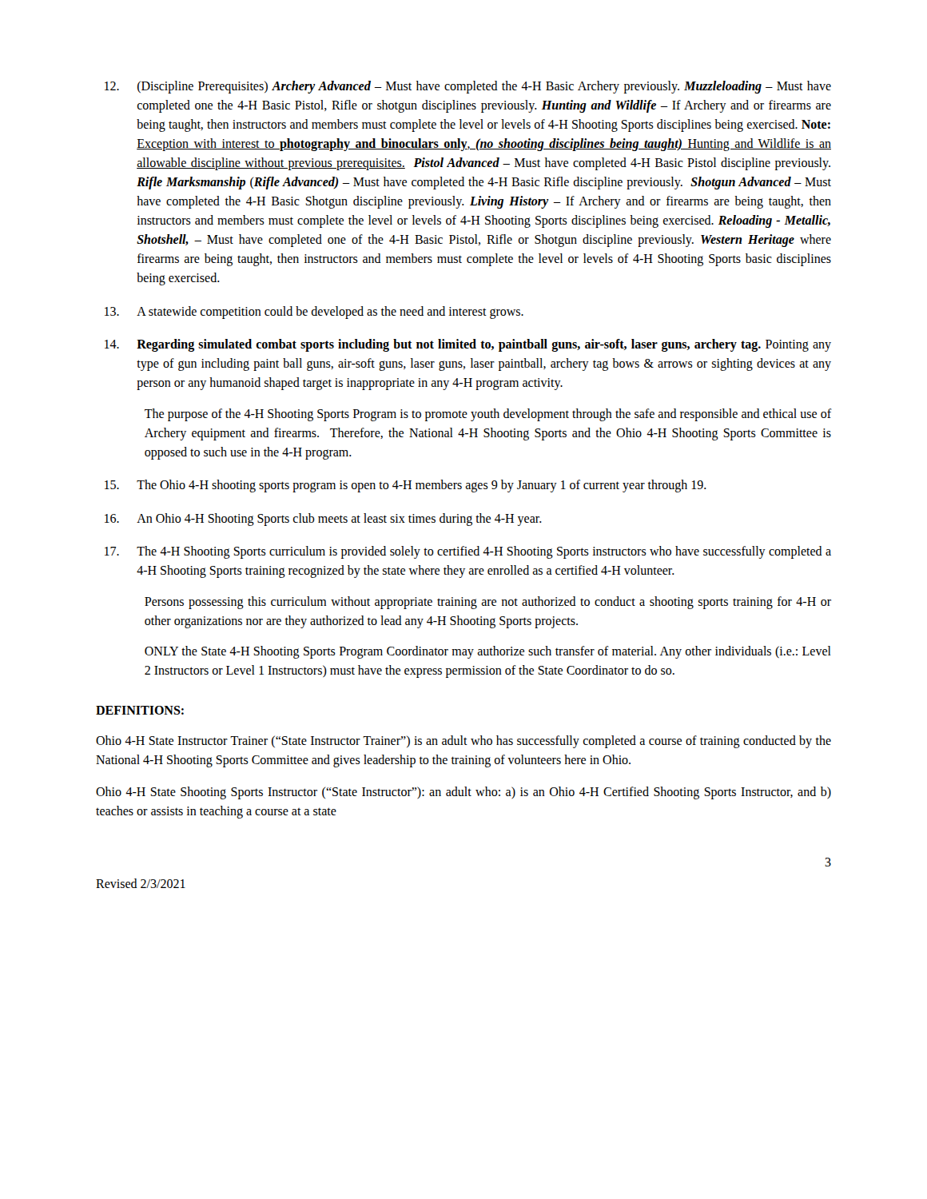12. (Discipline Prerequisites) Archery Advanced – Must have completed the 4-H Basic Archery previously. Muzzleloading – Must have completed one the 4-H Basic Pistol, Rifle or shotgun disciplines previously. Hunting and Wildlife – If Archery and or firearms are being taught, then instructors and members must complete the level or levels of 4-H Shooting Sports disciplines being exercised. Note: Exception with interest to photography and binoculars only, (no shooting disciplines being taught) Hunting and Wildlife is an allowable discipline without previous prerequisites. Pistol Advanced – Must have completed 4-H Basic Pistol discipline previously. Rifle Marksmanship (Rifle Advanced) – Must have completed the 4-H Basic Rifle discipline previously. Shotgun Advanced – Must have completed the 4-H Basic Shotgun discipline previously. Living History – If Archery and or firearms are being taught, then instructors and members must complete the level or levels of 4-H Shooting Sports disciplines being exercised. Reloading - Metallic, Shotshell, – Must have completed one of the 4-H Basic Pistol, Rifle or Shotgun discipline previously. Western Heritage where firearms are being taught, then instructors and members must complete the level or levels of 4-H Shooting Sports basic disciplines being exercised.
13. A statewide competition could be developed as the need and interest grows.
14. Regarding simulated combat sports including but not limited to, paintball guns, air-soft, laser guns, archery tag. Pointing any type of gun including paint ball guns, air-soft guns, laser guns, laser paintball, archery tag bows & arrows or sighting devices at any person or any humanoid shaped target is inappropriate in any 4-H program activity.
The purpose of the 4-H Shooting Sports Program is to promote youth development through the safe and responsible and ethical use of Archery equipment and firearms. Therefore, the National 4-H Shooting Sports and the Ohio 4-H Shooting Sports Committee is opposed to such use in the 4-H program.
15. The Ohio 4-H shooting sports program is open to 4-H members ages 9 by January 1 of current year through 19.
16. An Ohio 4-H Shooting Sports club meets at least six times during the 4-H year.
17. The 4-H Shooting Sports curriculum is provided solely to certified 4-H Shooting Sports instructors who have successfully completed a 4-H Shooting Sports training recognized by the state where they are enrolled as a certified 4-H volunteer.
Persons possessing this curriculum without appropriate training are not authorized to conduct a shooting sports training for 4-H or other organizations nor are they authorized to lead any 4-H Shooting Sports projects.
ONLY the State 4-H Shooting Sports Program Coordinator may authorize such transfer of material. Any other individuals (i.e.: Level 2 Instructors or Level 1 Instructors) must have the express permission of the State Coordinator to do so.
DEFINITIONS:
Ohio 4-H State Instructor Trainer (“State Instructor Trainer”) is an adult who has successfully completed a course of training conducted by the National 4-H Shooting Sports Committee and gives leadership to the training of volunteers here in Ohio.
Ohio 4-H State Shooting Sports Instructor (“State Instructor”): an adult who: a) is an Ohio 4-H Certified Shooting Sports Instructor, and b) teaches or assists in teaching a course at a state
3
Revised 2/3/2021